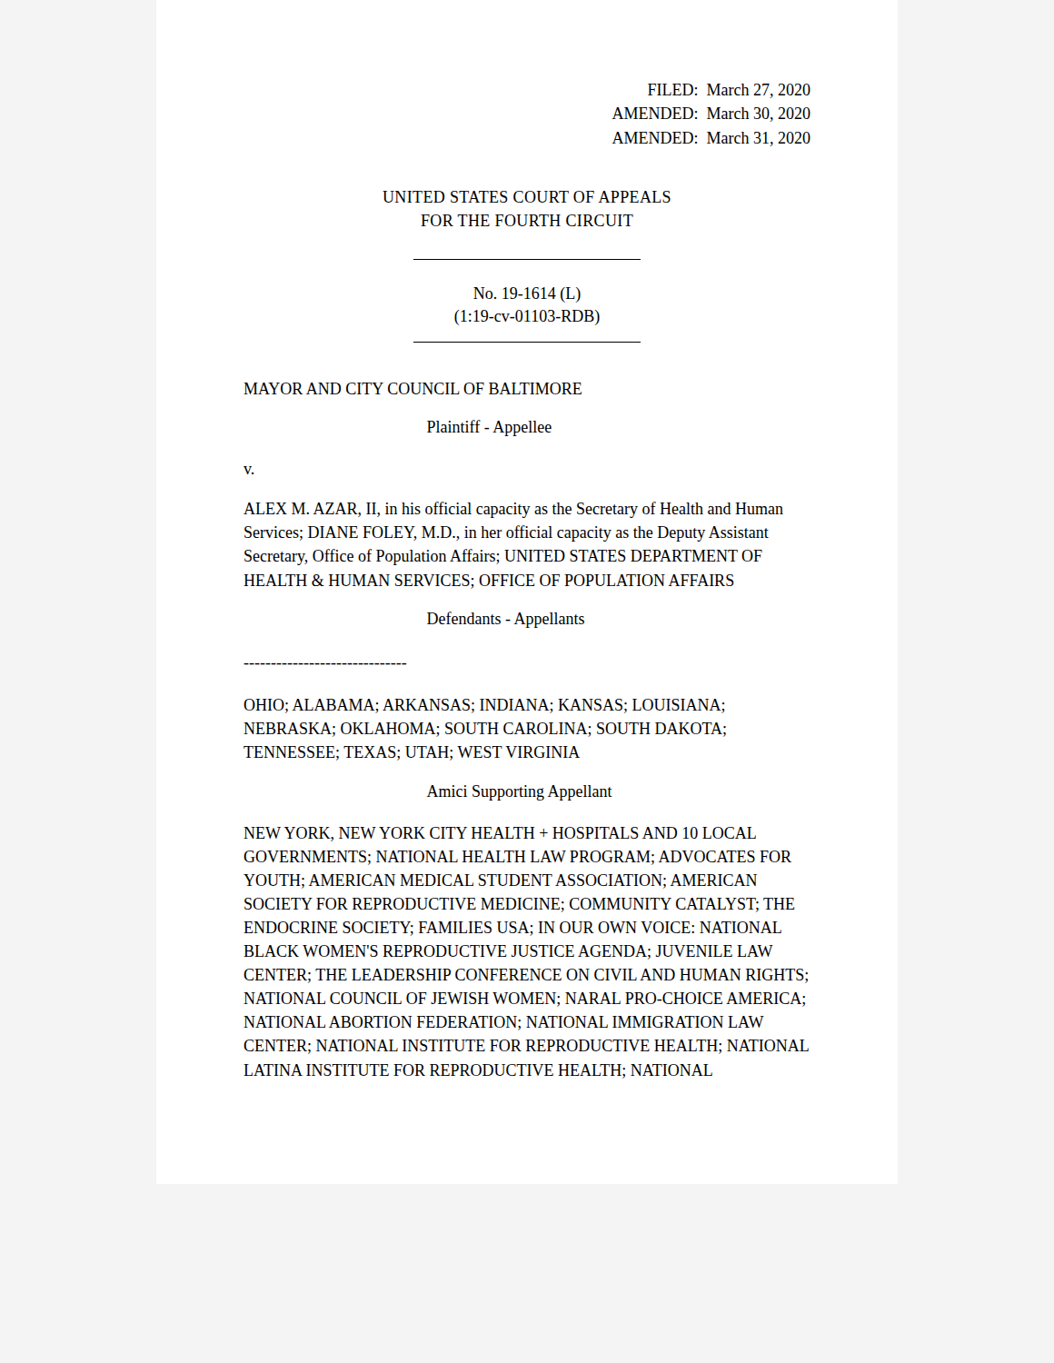FILED: March 27, 2020
AMENDED: March 30, 2020
AMENDED: March 31, 2020
UNITED STATES COURT OF APPEALS
FOR THE FOURTH CIRCUIT
No. 19-1614 (L)
(1:19-cv-01103-RDB)
MAYOR AND CITY COUNCIL OF BALTIMORE
Plaintiff - Appellee
v.
ALEX M. AZAR, II, in his official capacity as the Secretary of Health and Human Services; DIANE FOLEY, M.D., in her official capacity as the Deputy Assistant Secretary, Office of Population Affairs; UNITED STATES DEPARTMENT OF HEALTH & HUMAN SERVICES; OFFICE OF POPULATION AFFAIRS
Defendants - Appellants
------------------------------
OHIO; ALABAMA; ARKANSAS; INDIANA; KANSAS; LOUISIANA; NEBRASKA; OKLAHOMA; SOUTH CAROLINA; SOUTH DAKOTA; TENNESSEE; TEXAS; UTAH; WEST VIRGINIA
Amici Supporting Appellant
NEW YORK, NEW YORK CITY HEALTH + HOSPITALS AND 10 LOCAL GOVERNMENTS; NATIONAL HEALTH LAW PROGRAM; ADVOCATES FOR YOUTH; AMERICAN MEDICAL STUDENT ASSOCIATION; AMERICAN SOCIETY FOR REPRODUCTIVE MEDICINE; COMMUNITY CATALYST; THE ENDOCRINE SOCIETY; FAMILIES USA; IN OUR OWN VOICE: NATIONAL BLACK WOMEN'S REPRODUCTIVE JUSTICE AGENDA; JUVENILE LAW CENTER; THE LEADERSHIP CONFERENCE ON CIVIL AND HUMAN RIGHTS; NATIONAL COUNCIL OF JEWISH WOMEN; NARAL PRO-CHOICE AMERICA; NATIONAL ABORTION FEDERATION; NATIONAL IMMIGRATION LAW CENTER; NATIONAL INSTITUTE FOR REPRODUCTIVE HEALTH; NATIONAL LATINA INSTITUTE FOR REPRODUCTIVE HEALTH; NATIONAL